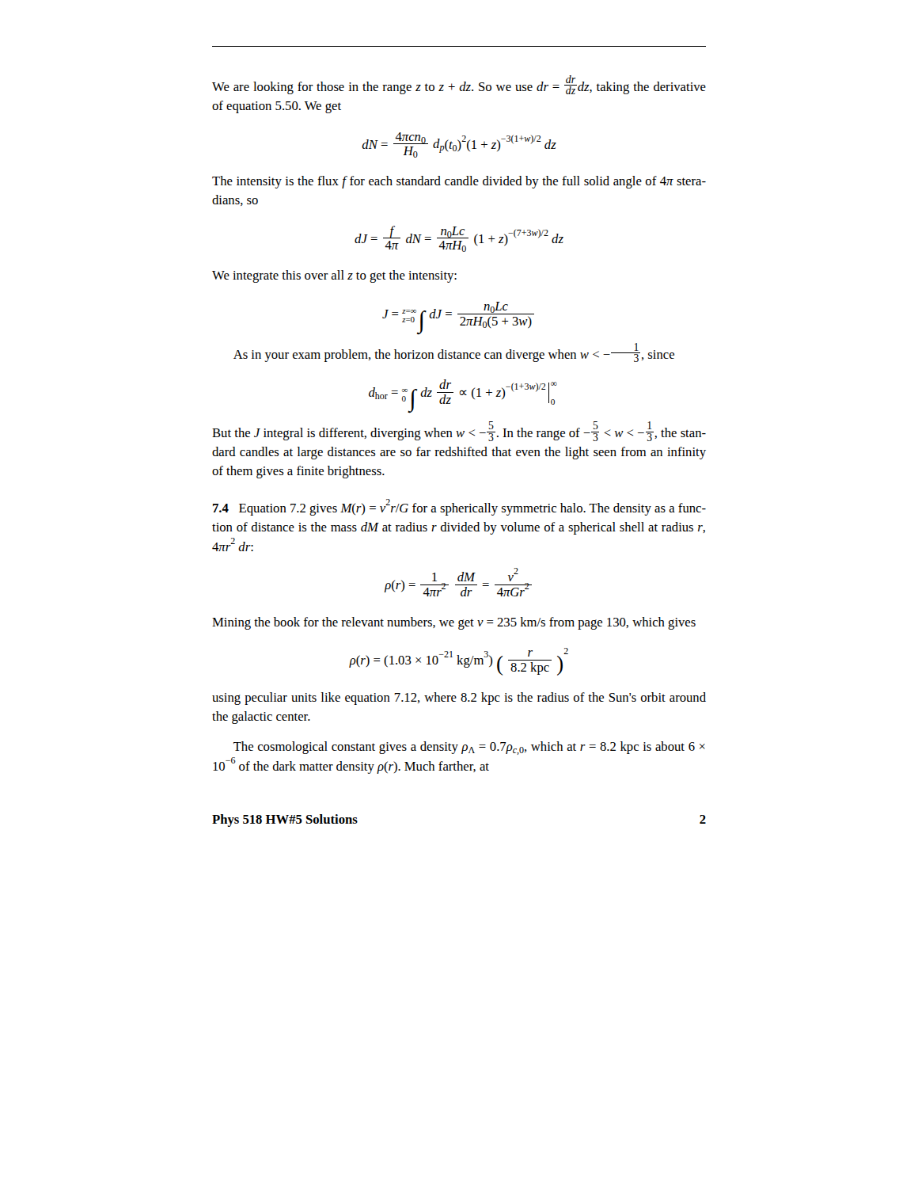We are looking for those in the range z to z + dz. So we use dr = dr dz dz, taking the derivative of equation 5.50. We get
dN = 4 πcn0 H0 dp(t0)2(1 + z)−3(1+w)/2 dz
The intensity is the flux f for each standard candle divided by the full solid angle of 4π steradians, so
dJ = f 4 π dN = n0Lc 4 πH0 (1 + z)−(7+3w)/2 dz
We integrate this over all z to get the intensity:
J = z=∞z=0∫ dJ = n0Lc 2 πH0(5 + 3 w)
As in your exam problem, the horizon distance can diverge when w < −13, since
dhor = ∞0∫ dz dr dz ∝ (1 + z)−(1+3w)/2∞0
But the J integral is different, diverging when w < −53. In the range of −53 < w < −13, the standard candles at large distances are so far redshifted that even the light seen from an infinity of them gives a finite brightness.
7.4 Equation 7.2 gives M(r) = v2r/G for a spherically symmetric halo. The density as a function of distance is the mass dM at radius r divided by volume of a spherical shell at radius r, 4πr2 dr:
ρ(r) = 1 4 πr2 dM dr = v2 4 πGr2
Mining the book for the relevant numbers, we get v = 235 km/s from page 130, which gives
ρ(r) = (1.03 × 10−21 kg/m3) ( r 8.2 kpc )2
using peculiar units like equation 7.12, where 8.2 kpc is the radius of the Sun's orbit around the galactic center.
The cosmological constant gives a density ρΛ = 0.7ρc,0, which at r = 8.2 kpc is about 6 × 10−6 of the dark matter density ρ(r). Much farther, at
Phys 518 HW#5 Solutions 2